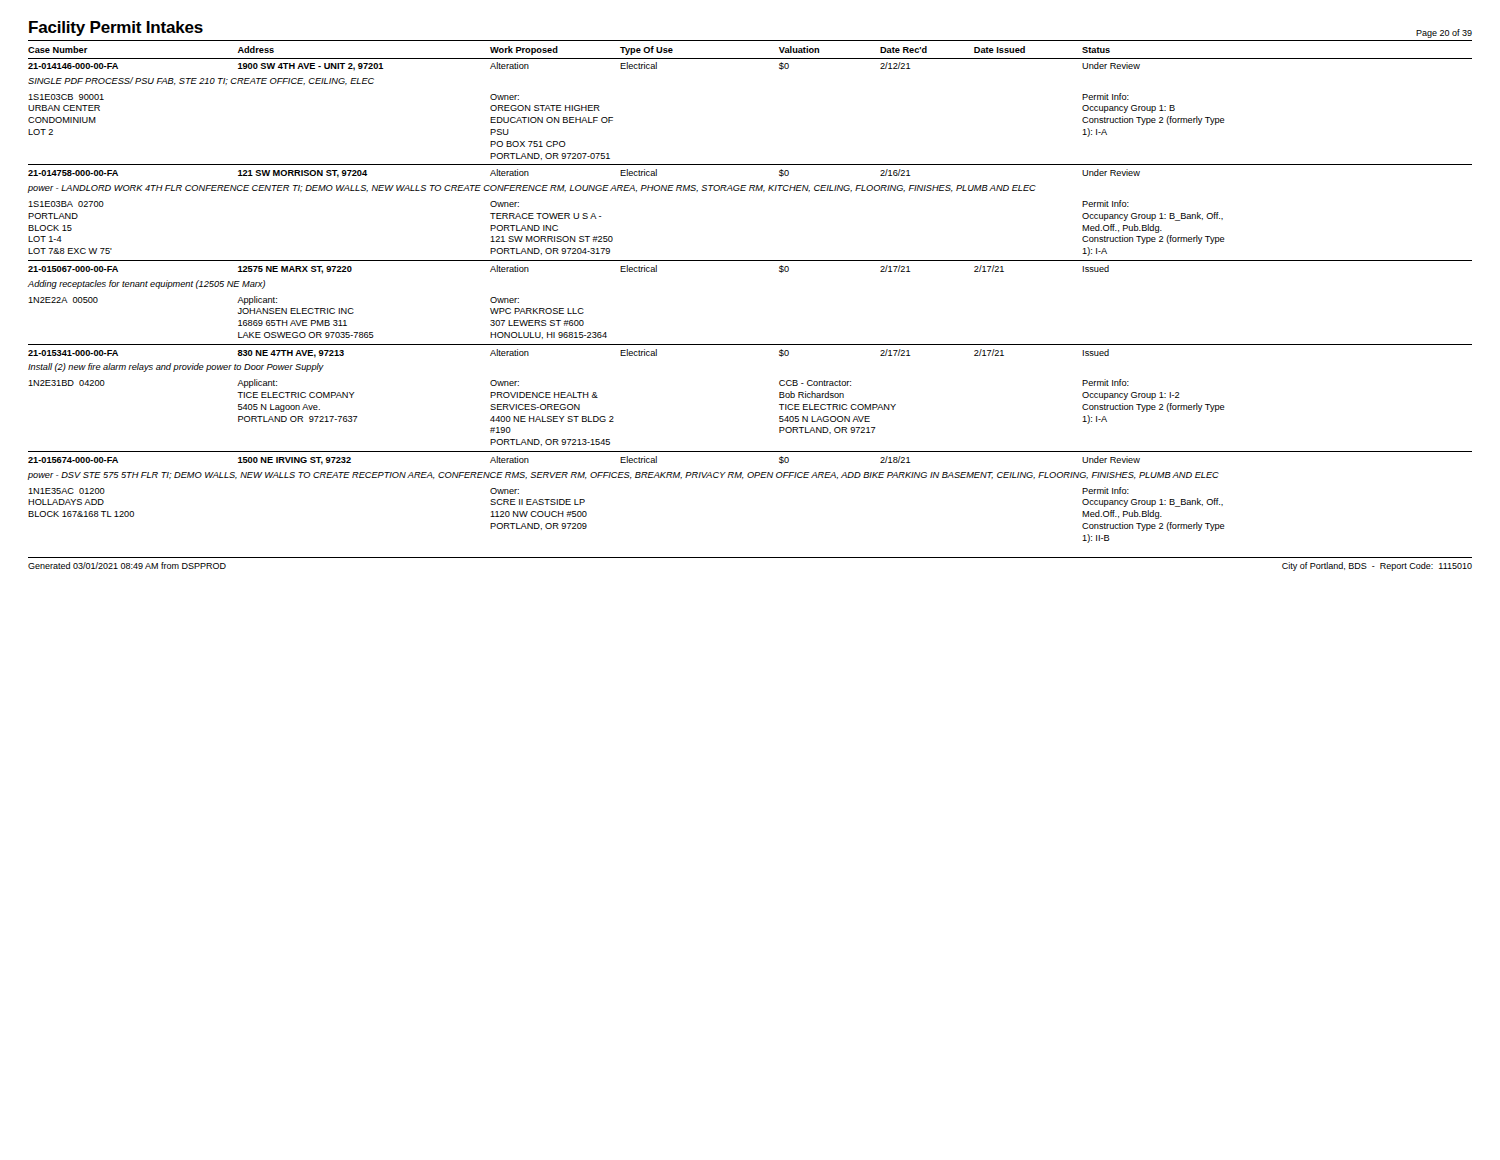Facility Permit Intakes
Page 20 of 39
| Case Number | Address | Work Proposed | Type Of Use | Valuation | Date Rec'd | Date Issued | Status |
| --- | --- | --- | --- | --- | --- | --- | --- |
| 21-014146-000-00-FA | 1900 SW 4TH AVE - UNIT 2, 97201 | Alteration | Electrical | $0 | 2/12/21 | | Under Review |
| SINGLE PDF PROCESS/ PSU FAB, STE 210 TI; CREATE OFFICE, CEILING, ELEC |
| 1S1E03CB 90001 URBAN CENTER CONDOMINIUM LOT 2 | | Owner: OREGON STATE HIGHER EDUCATION ON BEHALF OF PSU PO BOX 751 CPO PORTLAND, OR 97207-0751 | | Permit Info: Occupancy Group 1: B Construction Type 2 (formerly Type 1): I-A |
| 21-014758-000-00-FA | 121 SW MORRISON ST, 97204 | Alteration | Electrical | $0 | 2/16/21 | | Under Review |
| power - LANDLORD WORK 4TH FLR CONFERENCE CENTER TI; DEMO WALLS, NEW WALLS TO CREATE CONFERENCE RM, LOUNGE AREA, PHONE RMS, STORAGE RM, KITCHEN, CEILING, FLOORING, FINISHES, PLUMB AND ELEC |
| 1S1E03BA 02700 PORTLAND BLOCK 15 LOT 1-4 LOT 7&8 EXC W 75' | | Owner: TERRACE TOWER U S A - PORTLAND INC 121 SW MORRISON ST #250 PORTLAND, OR 97204-3179 | | Permit Info: Occupancy Group 1: B_Bank, Off., Med.Off., Pub.Bldg. Construction Type 2 (formerly Type 1): I-A |
| 21-015067-000-00-FA | 12575 NE MARX ST, 97220 | Alteration | Electrical | $0 | 2/17/21 | 2/17/21 | Issued |
| Adding receptacles for tenant equipment (12505 NE Marx) |
| 1N2E22A 00500 | Applicant: JOHANSEN ELECTRIC INC 16869 65TH AVE PMB 311 LAKE OSWEGO OR 97035-7865 | Owner: WPC PARKROSE LLC 307 LEWERS ST #600 HONOLULU, HI 96815-2364 | |
| 21-015341-000-00-FA | 830 NE 47TH AVE, 97213 | Alteration | Electrical | $0 | 2/17/21 | 2/17/21 | Issued |
| Install (2) new fire alarm relays and provide power to Door Power Supply |
| 1N2E31BD 04200 | Applicant: TICE ELECTRIC COMPANY 5405 N Lagoon Ave. PORTLAND OR 97217-7637 | Owner: PROVIDENCE HEALTH & SERVICES-OREGON 4400 NE HALSEY ST BLDG 2 #190 PORTLAND, OR 97213-1545 | CCB - Contractor: Bob Richardson TICE ELECTRIC COMPANY 5405 N LAGOON AVE PORTLAND, OR 97217 | Permit Info: Occupancy Group 1: I-2 Construction Type 2 (formerly Type 1): I-A |
| 21-015674-000-00-FA | 1500 NE IRVING ST, 97232 | Alteration | Electrical | $0 | 2/18/21 | | Under Review |
| power - DSV STE 575 5TH FLR TI; DEMO WALLS, NEW WALLS TO CREATE RECEPTION AREA, CONFERENCE RMS, SERVER RM, OFFICES, BREAKRM, PRIVACY RM, OPEN OFFICE AREA, ADD BIKE PARKING IN BASEMENT, CEILING, FLOORING, FINISHES, PLUMB AND ELEC |
| 1N1E35AC 01200 HOLLADAYS ADD BLOCK 167&168 TL 1200 | | Owner: SCRE II EASTSIDE LP 1120 NW COUCH #500 PORTLAND, OR 97209 | | Permit Info: Occupancy Group 1: B_Bank, Off., Med.Off., Pub.Bldg. Construction Type 2 (formerly Type 1): II-B |
Generated 03/01/2021 08:49 AM from DSPPROD
City of Portland, BDS - Report Code: 1115010